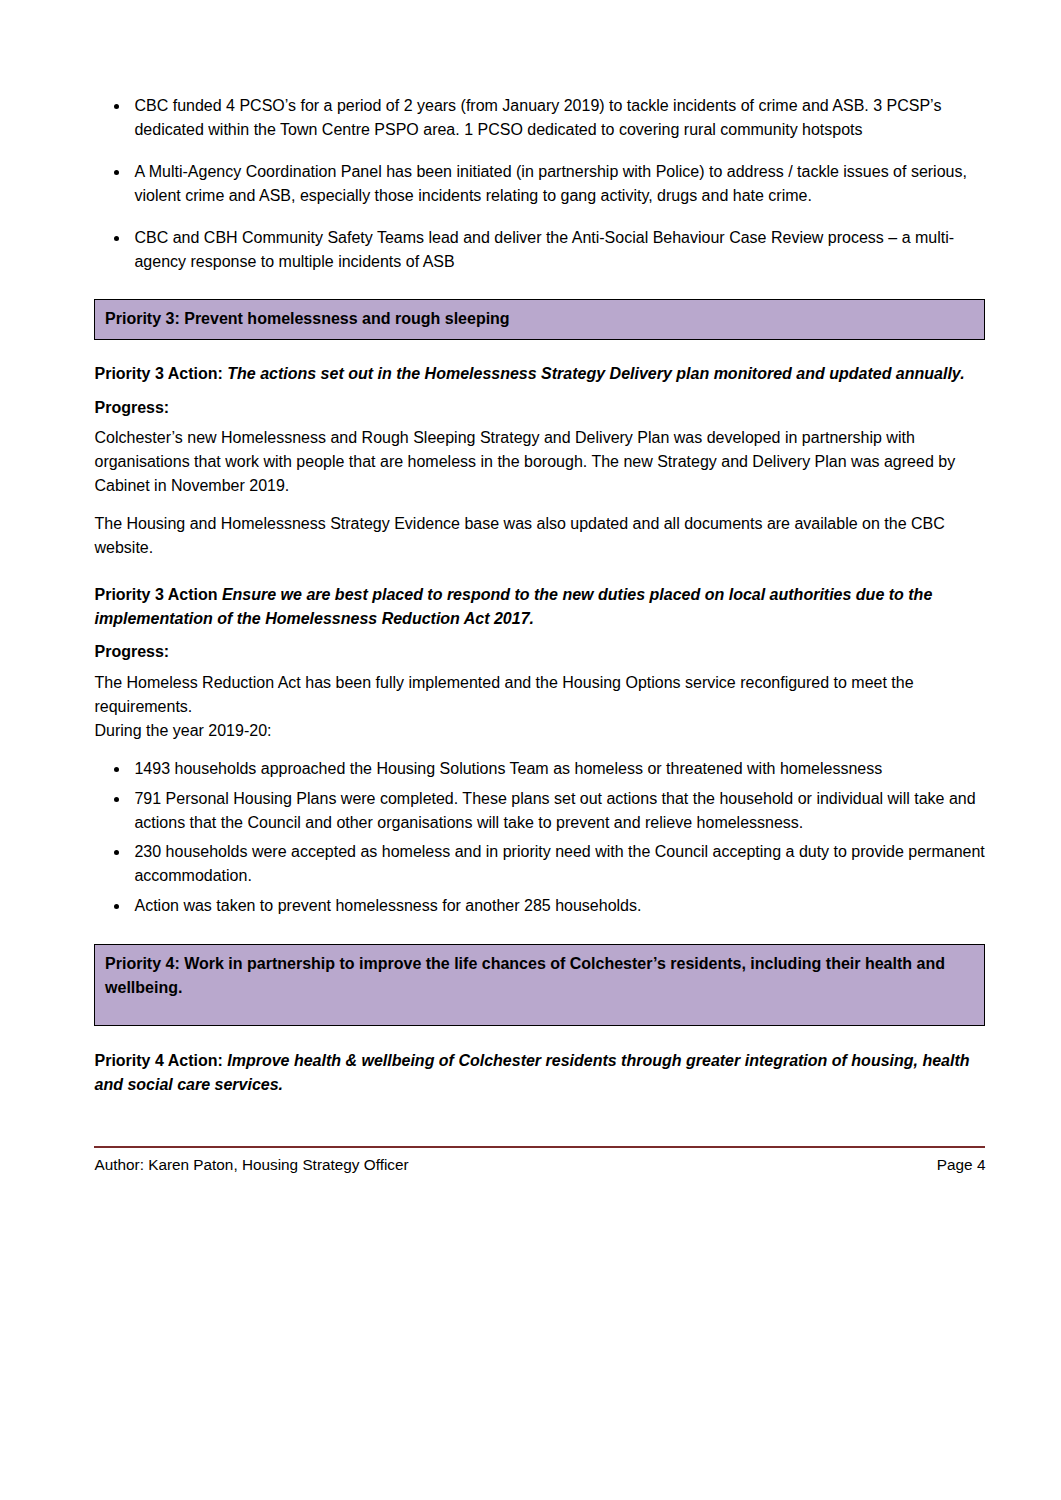CBC funded 4 PCSO’s for a period of 2 years (from January 2019) to tackle incidents of crime and ASB. 3 PCSP’s dedicated within the Town Centre PSPO area. 1 PCSO dedicated to covering rural community hotspots
A Multi-Agency Coordination Panel has been initiated (in partnership with Police) to address / tackle issues of serious, violent crime and ASB, especially those incidents relating to gang activity, drugs and hate crime.
CBC and CBH Community Safety Teams lead and deliver the Anti-Social Behaviour Case Review process – a multi-agency response to multiple incidents of ASB
Priority 3: Prevent homelessness and rough sleeping
Priority 3 Action: The actions set out in the Homelessness Strategy Delivery plan monitored and updated annually.
Progress:
Colchester’s new Homelessness and Rough Sleeping Strategy and Delivery Plan was developed in partnership with organisations that work with people that are homeless in the borough. The new Strategy and Delivery Plan was agreed by Cabinet in November 2019.
The Housing and Homelessness Strategy Evidence base was also updated and all documents are available on the CBC website.
Priority 3 Action Ensure we are best placed to respond to the new duties placed on local authorities due to the implementation of the Homelessness Reduction Act 2017.
Progress:
The Homeless Reduction Act has been fully implemented and the Housing Options service reconfigured to meet the requirements.
During the year 2019-20:
1493 households approached the Housing Solutions Team as homeless or threatened with homelessness
791 Personal Housing Plans were completed. These plans set out actions that the household or individual will take and actions that the Council and other organisations will take to prevent and relieve homelessness.
230 households were accepted as homeless and in priority need with the Council accepting a duty to provide permanent accommodation.
Action was taken to prevent homelessness for another 285 households.
Priority 4: Work in partnership to improve the life chances of Colchester’s residents, including their health and wellbeing.
Priority 4 Action: Improve health & wellbeing of Colchester residents through greater integration of housing, health and social care services.
Author: Karen Paton, Housing Strategy Officer Page 4